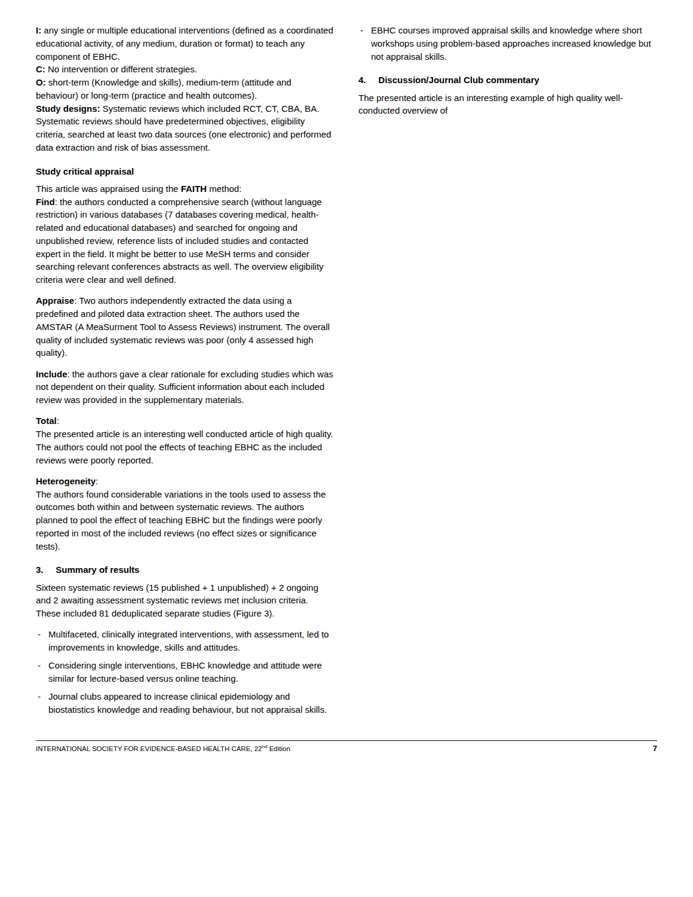I: any single or multiple educational interventions (defined as a coordinated educational activity, of any medium, duration or format) to teach any component of EBHC.
C: No intervention or different strategies.
O: short-term (Knowledge and skills), medium-term (attitude and behaviour) or long-term (practice and health outcomes).
Study designs: Systematic reviews which included RCT, CT, CBA, BA. Systematic reviews should have predetermined objectives, eligibility criteria, searched at least two data sources (one electronic) and performed data extraction and risk of bias assessment.
Study critical appraisal
This article was appraised using the FAITH method:
Find: the authors conducted a comprehensive search (without language restriction) in various databases (7 databases covering medical, health-related and educational databases) and searched for ongoing and unpublished review, reference lists of included studies and contacted expert in the field. It might be better to use MeSH terms and consider searching relevant conferences abstracts as well. The overview eligibility criteria were clear and well defined.
Appraise: Two authors independently extracted the data using a predefined and piloted data extraction sheet. The authors used the AMSTAR (A MeaSurment Tool to Assess Reviews) instrument. The overall quality of included systematic reviews was poor (only 4 assessed high quality).
Include: the authors gave a clear rationale for excluding studies which was not dependent on their quality. Sufficient information about each included review was provided in the supplementary materials.
Total:
The presented article is an interesting well conducted article of high quality. The authors could not pool the effects of teaching EBHC as the included reviews were poorly reported.
Heterogeneity:
The authors found considerable variations in the tools used to assess the outcomes both within and between systematic reviews. The authors planned to pool the effect of teaching EBHC but the findings were poorly reported in most of the included reviews (no effect sizes or significance tests).
3. Summary of results
Sixteen systematic reviews (15 published + 1 unpublished) + 2 ongoing and 2 awaiting assessment systematic reviews met inclusion criteria. These included 81 deduplicated separate studies (Figure 3).
Multifaceted, clinically integrated interventions, with assessment, led to improvements in knowledge, skills and attitudes.
Considering single interventions, EBHC knowledge and attitude were similar for lecture-based versus online teaching.
Journal clubs appeared to increase clinical epidemiology and biostatistics knowledge and reading behaviour, but not appraisal skills.
EBHC courses improved appraisal skills and knowledge where short workshops using problem-based approaches increased knowledge but not appraisal skills.
4. Discussion/Journal Club commentary
The presented article is an interesting example of high quality well-conducted overview of
INTERNATIONAL SOCIETY FOR EVIDENCE-BASED HEALTH CARE, 22nd Edition 7